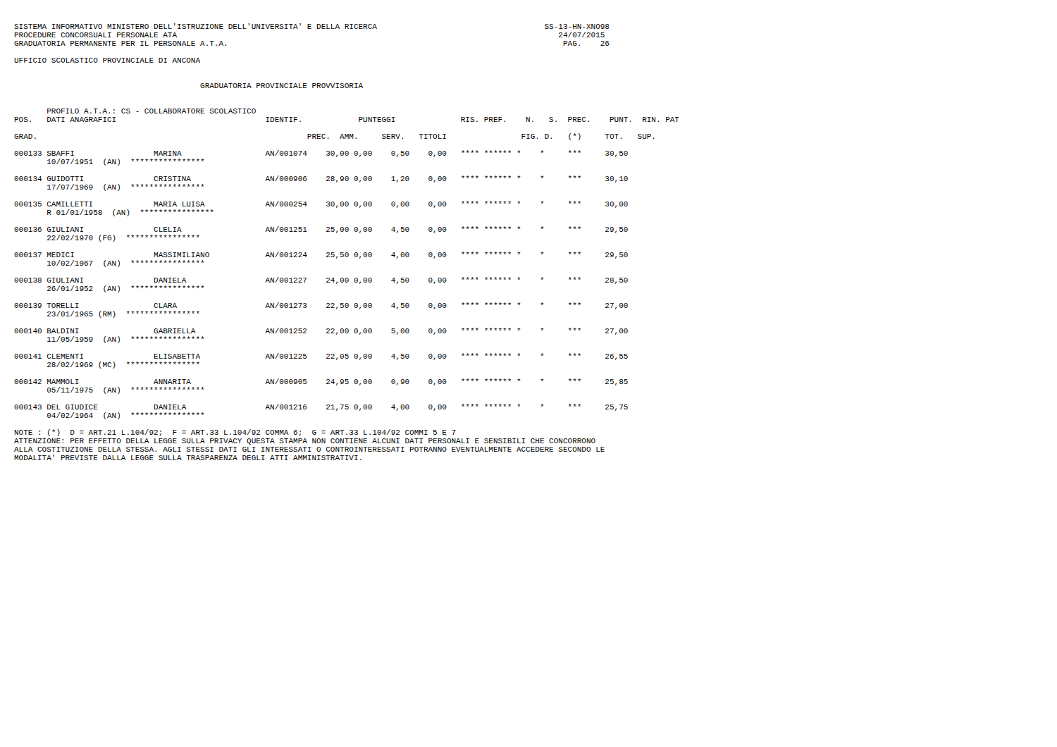SISTEMA INFORMATIVO MINISTERO DELL'ISTRUZIONE DELL'UNIVERSITA' E DELLA RICERCA SS-13-HN-XNO98 PROCEDURE CONCORSUALI PERSONALE ATA 24/07/2015 GRADUATORIA PERMANENTE PER IL PERSONALE A.T.A. PAG. 26 UFFICIO SCOLASTICO PROVINCIALE DI ANCONA GRADUATORIA PROVINCIALE PROVVISORIA PROFILO A.T.A.: CS - COLLABORATORE SCOLASTICO POS. DATI ANAGRAFICI IDENTIF. PUNTEGGI RIS. PREF. N. S. PREC. PUNT. RIN. PAT GRAD. PREC. AMM. SERV. TITOLI FIG. D. (*) TOT. SUP. 000133 SBAFFI MARINA AN/001074 30,00 0,00 0,50 0,00 **** ****** * * *** 30,50 10/07/1951 (AN) **************** 000134 GUIDOTTI CRISTINA AN/000906 28,90 0,00 1,20 0,00 **** ****** * * *** 30,10 17/07/1969 (AN) **************** 000135 CAMILLETTI MARIA LUISA AN/000254 30,00 0,00 0,00 0,00 **** ****** * * *** 30,00 R 01/01/1958 (AN) **************** 000136 GIULIANI CLELIA AN/001251 25,00 0,00 4,50 0,00 **** ****** * * *** 29,50 22/02/1970 (FG) **************** 000137 MEDICI MASSIMILIANO AN/001224 25,50 0,00 4,00 0,00 **** ****** * * *** 29,50 10/02/1967 (AN) **************** 000138 GIULIANI DANIELA AN/001227 24,00 0,00 4,50 0,00 **** ****** * * *** 28,50 26/01/1952 (AN) **************** 000139 TORELLI CLARA AN/001273 22,50 0,00 4,50 0,00 **** ****** * * *** 27,00 23/01/1965 (RM) **************** 000140 BALDINI GABRIELLA AN/001252 22,00 0,00 5,00 0,00 **** ****** * * *** 27,00 11/05/1959 (AN) **************** 000141 CLEMENTI ELISABETTA AN/001225 22,05 0,00 4,50 0,00 **** ****** * * *** 26,55 28/02/1969 (MC) **************** 000142 MAMMOLI ANNARITA AN/000905 24,95 0,00 0,90 0,00 **** ****** * * *** 25,85 05/11/1975 (AN) **************** 000143 DEL GIUDICE DANIELA AN/001216 21,75 0,00 4,00 0,00 **** ****** * * *** 25,75 04/02/1964 (AN) **************** NOTE : (*) D = ART.21 L.104/92; F = ART.33 L.104/92 COMMA 6; G = ART.33 L.104/92 COMMI 5 E 7 ATTENZIONE: PER EFFETTO DELLA LEGGE SULLA PRIVACY QUESTA STAMPA NON CONTIENE ALCUNI DATI PERSONALI E SENSIBILI CHE CONCORRONO ALLA COSTITUZIONE DELLA STESSA. AGLI STESSI DATI GLI INTERESSATI O CONTROINTERESSATI POTRANNO EVENTUALMENTE ACCEDERE SECONDO LE MODALITA' PREVISTE DALLA LEGGE SULLA TRASPARENZA DEGLI ATTI AMMINISTRATIVI.